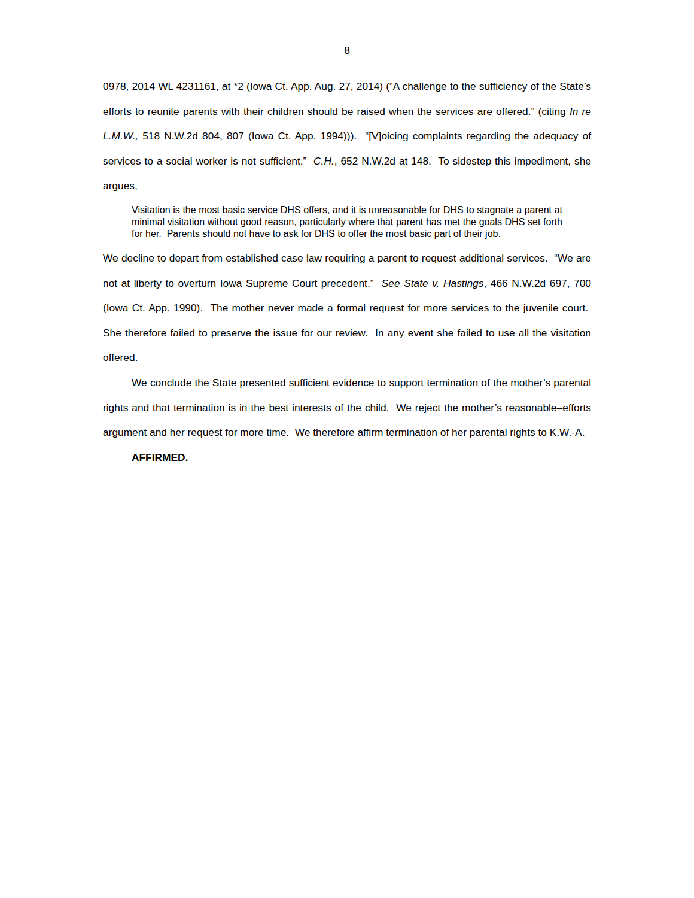8
0978, 2014 WL 4231161, at *2 (Iowa Ct. App. Aug. 27, 2014) (“A challenge to the sufficiency of the State’s efforts to reunite parents with their children should be raised when the services are offered.” (citing In re L.M.W., 518 N.W.2d 804, 807 (Iowa Ct. App. 1994))). “[V]oicing complaints regarding the adequacy of services to a social worker is not sufficient.” C.H., 652 N.W.2d at 148. To sidestep this impediment, she argues,
Visitation is the most basic service DHS offers, and it is unreasonable for DHS to stagnate a parent at minimal visitation without good reason, particularly where that parent has met the goals DHS set forth for her. Parents should not have to ask for DHS to offer the most basic part of their job.
We decline to depart from established case law requiring a parent to request additional services. “We are not at liberty to overturn Iowa Supreme Court precedent.” See State v. Hastings, 466 N.W.2d 697, 700 (Iowa Ct. App. 1990). The mother never made a formal request for more services to the juvenile court. She therefore failed to preserve the issue for our review. In any event she failed to use all the visitation offered.
We conclude the State presented sufficient evidence to support termination of the mother’s parental rights and that termination is in the best interests of the child. We reject the mother’s reasonable–efforts argument and her request for more time. We therefore affirm termination of her parental rights to K.W.-A.
AFFIRMED.